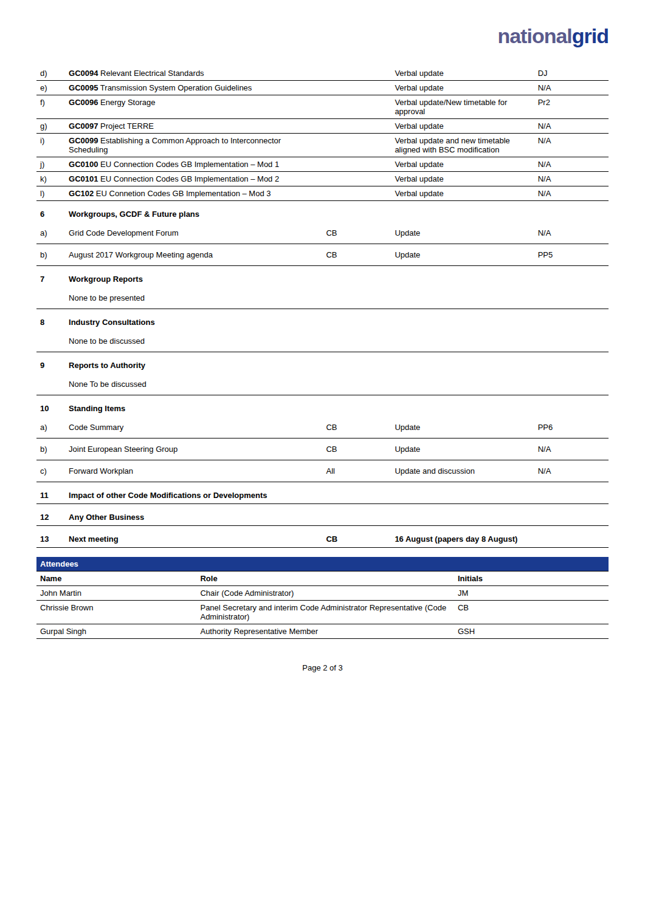national grid
| d) | GC0094 Relevant Electrical Standards | | Verbal update | DJ |
| e) | GC0095 Transmission System Operation Guidelines | | Verbal update | N/A |
| f) | GC0096 Energy Storage | | Verbal update/New timetable for approval | Pr2 |
| g) | GC0097 Project TERRE | | Verbal update | N/A |
| i) | GC0099 Establishing a Common Approach to Interconnector Scheduling | | Verbal update and new timetable aligned with BSC modification | N/A |
| j) | GC0100 EU Connection Codes GB Implementation – Mod 1 | | Verbal update | N/A |
| k) | GC0101 EU Connection Codes GB Implementation – Mod 2 | | Verbal update | N/A |
| l) | GC102 EU Connetion Codes GB Implementation – Mod 3 | | Verbal update | N/A |
| 6 | Workgroups, GCDF & Future plans |
| a) | Grid Code Development Forum | CB | Update | N/A |
| b) | August 2017 Workgroup Meeting agenda | CB | Update | PP5 |
| 7 | Workgroup Reports |
| | None to be presented |
| 8 | Industry Consultations |
| | None to be discussed |
| 9 | Reports to Authority |
| | None To be discussed |
| 10 | Standing Items |
| a) | Code Summary | CB | Update | PP6 |
| b) | Joint European Steering Group | CB | Update | N/A |
| c) | Forward Workplan | All | Update and discussion | N/A |
| 11 | Impact of other Code Modifications or Developments |
| 12 | Any Other Business |
| 13 | Next meeting | CB | 16 August (papers day 8 August) |
| Attendees |
| Name | Role | Initials |
| John Martin | Chair (Code Administrator) | JM |
| Chrissie Brown | Panel Secretary and interim Code Administrator Representative (Code Administrator) | CB |
| Gurpal Singh | Authority Representative Member | GSH |
Page 2 of 3